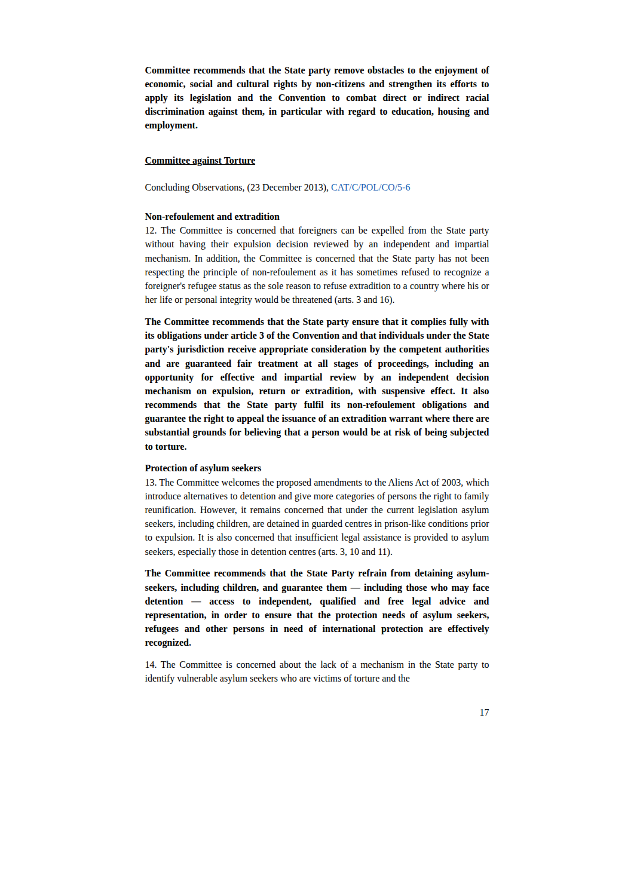Committee recommends that the State party remove obstacles to the enjoyment of economic, social and cultural rights by non-citizens and strengthen its efforts to apply its legislation and the Convention to combat direct or indirect racial discrimination against them, in particular with regard to education, housing and employment.
Committee against Torture
Concluding Observations, (23 December 2013), CAT/C/POL/CO/5-6
Non-refoulement and extradition
12. The Committee is concerned that foreigners can be expelled from the State party without having their expulsion decision reviewed by an independent and impartial mechanism. In addition, the Committee is concerned that the State party has not been respecting the principle of non-refoulement as it has sometimes refused to recognize a foreigner's refugee status as the sole reason to refuse extradition to a country where his or her life or personal integrity would be threatened (arts. 3 and 16).
The Committee recommends that the State party ensure that it complies fully with its obligations under article 3 of the Convention and that individuals under the State party's jurisdiction receive appropriate consideration by the competent authorities and are guaranteed fair treatment at all stages of proceedings, including an opportunity for effective and impartial review by an independent decision mechanism on expulsion, return or extradition, with suspensive effect. It also recommends that the State party fulfil its non-refoulement obligations and guarantee the right to appeal the issuance of an extradition warrant where there are substantial grounds for believing that a person would be at risk of being subjected to torture.
Protection of asylum seekers
13. The Committee welcomes the proposed amendments to the Aliens Act of 2003, which introduce alternatives to detention and give more categories of persons the right to family reunification. However, it remains concerned that under the current legislation asylum seekers, including children, are detained in guarded centres in prison-like conditions prior to expulsion. It is also concerned that insufficient legal assistance is provided to asylum seekers, especially those in detention centres (arts. 3, 10 and 11).
The Committee recommends that the State Party refrain from detaining asylum-seekers, including children, and guarantee them — including those who may face detention — access to independent, qualified and free legal advice and representation, in order to ensure that the protection needs of asylum seekers, refugees and other persons in need of international protection are effectively recognized.
14. The Committee is concerned about the lack of a mechanism in the State party to identify vulnerable asylum seekers who are victims of torture and the
17